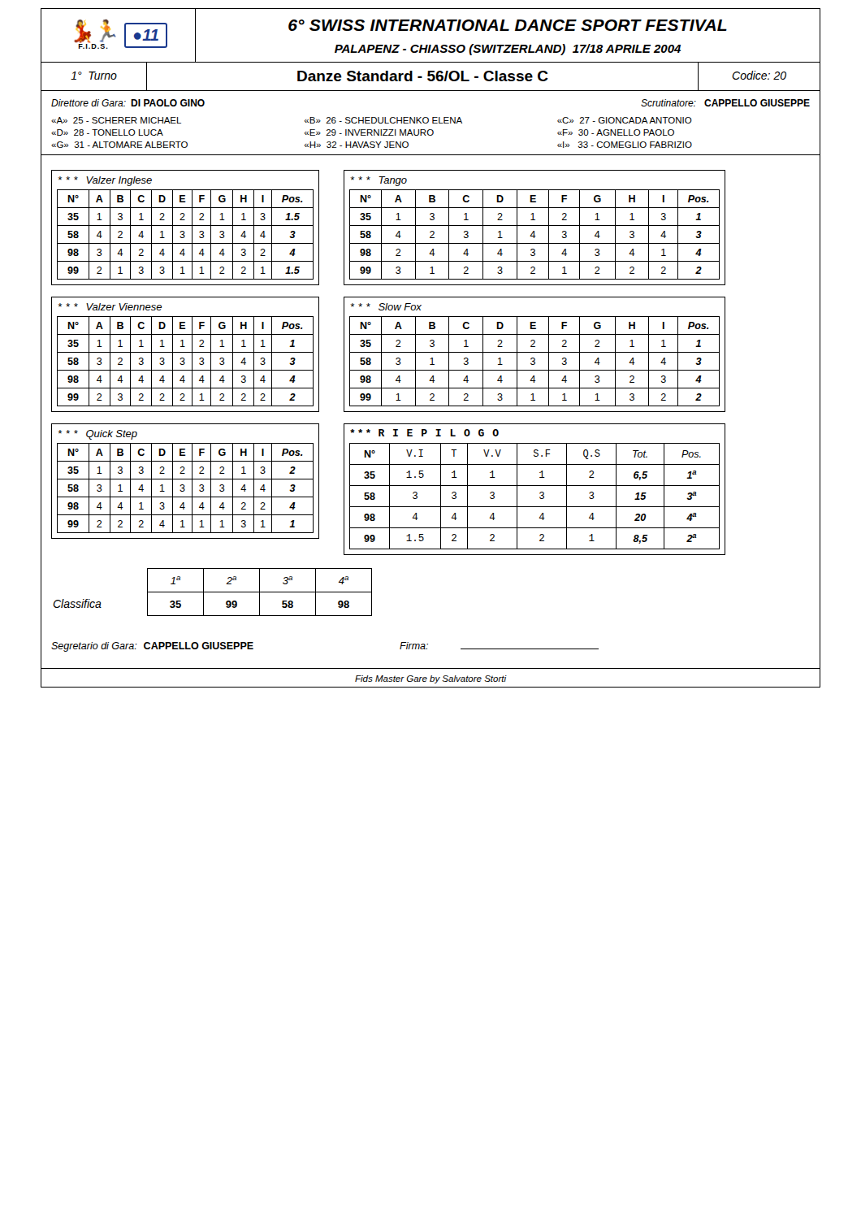💃🏃
F.I.D.S.
●11
6° SWISS INTERNATIONAL DANCE SPORT FESTIVAL
PALAPENZ - CHIASSO (SWITZERLAND) 17/18 APRILE 2004
1° Turno
Danze Standard - 56/OL - Classe C
Codice: 20
Direttore di Gara:DI PAOLO GINO
Scrutinatore:CAPPELLO GIUSEPPE
«A» 25 - SCHERER MICHAEL
«B» 26 - SCHEDULCHENKO ELENA
«C» 27 - GIONCADA ANTONIO
«D» 28 - TONELLO LUCA
«E» 29 - INVERNIZZI MAURO
«F» 30 - AGNELLO PAOLO
«G» 31 - ALTOMARE ALBERTO
«H» 32 - HAVASY JENO
«I» 33 - COMEGLIO FABRIZIO
***Valzer Inglese
| N° | A | B | C | D | E | F | G | H | I | Pos. |
| --- | --- | --- | --- | --- | --- | --- | --- | --- | --- | --- |
| 35 | 1 | 3 | 1 | 2 | 2 | 2 | 1 | 1 | 3 | 1.5 |
| 58 | 4 | 2 | 4 | 1 | 3 | 3 | 3 | 4 | 4 | 3 |
| 98 | 3 | 4 | 2 | 4 | 4 | 4 | 4 | 3 | 2 | 4 |
| 99 | 2 | 1 | 3 | 3 | 1 | 1 | 2 | 2 | 1 | 1.5 |
***Valzer Viennese
| N° | A | B | C | D | E | F | G | H | I | Pos. |
| --- | --- | --- | --- | --- | --- | --- | --- | --- | --- | --- |
| 35 | 1 | 1 | 1 | 1 | 1 | 2 | 1 | 1 | 1 | 1 |
| 58 | 3 | 2 | 3 | 3 | 3 | 3 | 3 | 4 | 3 | 3 |
| 98 | 4 | 4 | 4 | 4 | 4 | 4 | 4 | 3 | 4 | 4 |
| 99 | 2 | 3 | 2 | 2 | 2 | 1 | 2 | 2 | 2 | 2 |
***Quick Step
| N° | A | B | C | D | E | F | G | H | I | Pos. |
| --- | --- | --- | --- | --- | --- | --- | --- | --- | --- | --- |
| 35 | 1 | 3 | 3 | 2 | 2 | 2 | 2 | 1 | 3 | 2 |
| 58 | 3 | 1 | 4 | 1 | 3 | 3 | 3 | 4 | 4 | 3 |
| 98 | 4 | 4 | 1 | 3 | 4 | 4 | 4 | 2 | 2 | 4 |
| 99 | 2 | 2 | 2 | 4 | 1 | 1 | 1 | 3 | 1 | 1 |
***Tango
| N° | A | B | C | D | E | F | G | H | I | Pos. |
| --- | --- | --- | --- | --- | --- | --- | --- | --- | --- | --- |
| 35 | 1 | 3 | 1 | 2 | 1 | 2 | 1 | 1 | 3 | 1 |
| 58 | 4 | 2 | 3 | 1 | 4 | 3 | 4 | 3 | 4 | 3 |
| 98 | 2 | 4 | 4 | 4 | 3 | 4 | 3 | 4 | 1 | 4 |
| 99 | 3 | 1 | 2 | 3 | 2 | 1 | 2 | 2 | 2 | 2 |
***Slow Fox
| N° | A | B | C | D | E | F | G | H | I | Pos. |
| --- | --- | --- | --- | --- | --- | --- | --- | --- | --- | --- |
| 35 | 2 | 3 | 1 | 2 | 2 | 2 | 2 | 1 | 1 | 1 |
| 58 | 3 | 1 | 3 | 1 | 3 | 3 | 4 | 4 | 4 | 3 |
| 98 | 4 | 4 | 4 | 4 | 4 | 4 | 3 | 2 | 3 | 4 |
| 99 | 1 | 2 | 2 | 3 | 1 | 1 | 1 | 3 | 2 | 2 |
***R I E P I L O G O
| N° | V.I | T | V.V | S.F | Q.S | Tot. | Pos. |
| --- | --- | --- | --- | --- | --- | --- | --- |
| 35 | 1.5 | 1 | 1 | 1 | 2 | 6,5 | 1 a |
| 58 | 3 | 3 | 3 | 3 | 3 | 15 | 3 a |
| 98 | 4 | 4 | 4 | 4 | 4 | 20 | 4 a |
| 99 | 1.5 | 2 | 2 | 2 | 1 | 8,5 | 2 a |
| | 1 a | 2 a | 3 a | 4 a |
| Classifica | 35 | 99 | 58 | 98 |
Segretario di Gara:CAPPELLO GIUSEPPE
Firma:
Fids Master Gare by Salvatore Storti